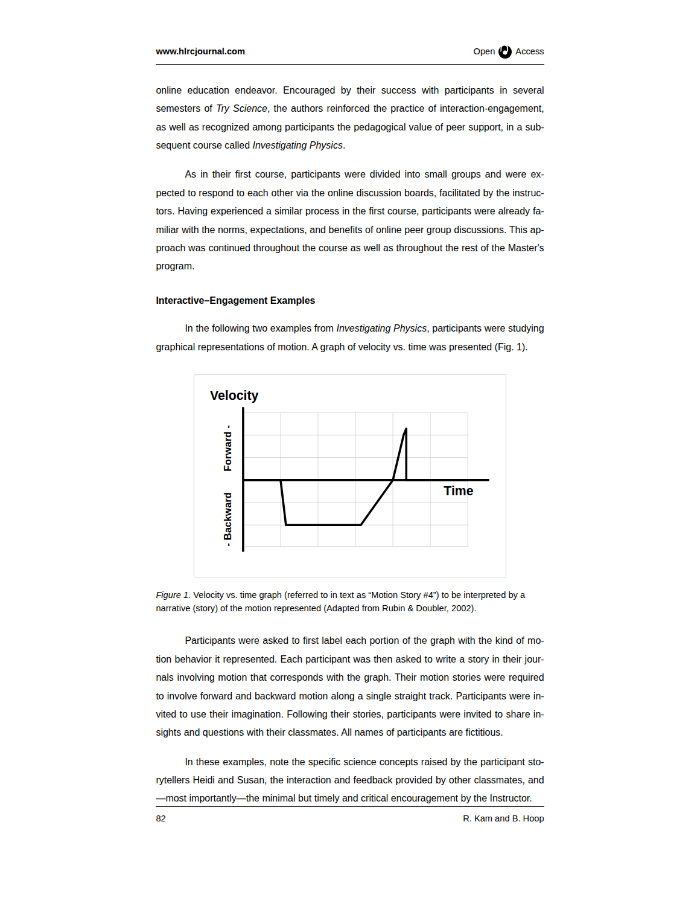www.hlrcjournal.com Open Access
online education endeavor. Encouraged by their success with participants in several semesters of Try Science, the authors reinforced the practice of interaction-engagement, as well as recognized among participants the pedagogical value of peer support, in a subsequent course called Investigating Physics.
As in their first course, participants were divided into small groups and were expected to respond to each other via the online discussion boards, facilitated by the instructors. Having experienced a similar process in the first course, participants were already familiar with the norms, expectations, and benefits of online peer group discussions. This approach was continued throughout the course as well as throughout the rest of the Master's program.
Interactive–Engagement Examples
In the following two examples from Investigating Physics, participants were studying graphical representations of motion. A graph of velocity vs. time was presented (Fig. 1).
Velocity Forward - - Backward Time
Figure 1. Velocity vs. time graph (referred to in text as “Motion Story #4”) to be interpreted by a narrative (story) of the motion represented (Adapted from Rubin & Doubler, 2002).
Participants were asked to first label each portion of the graph with the kind of motion behavior it represented. Each participant was then asked to write a story in their journals involving motion that corresponds with the graph. Their motion stories were required to involve forward and backward motion along a single straight track. Participants were invited to use their imagination. Following their stories, participants were invited to share insights and questions with their classmates. All names of participants are fictitious.
In these examples, note the specific science concepts raised by the participant storytellers Heidi and Susan, the interaction and feedback provided by other classmates, and—most importantly—the minimal but timely and critical encouragement by the Instructor.
82 R. Kam and B. Hoop